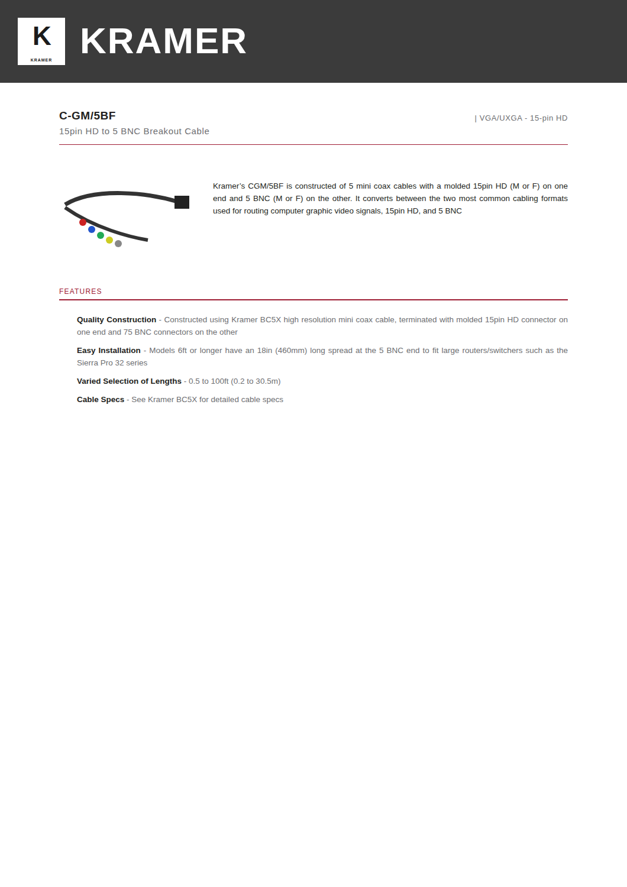K
KRAMER
KRAMER
C-GM/5BF
15pin HD to 5 BNC Breakout Cable
| VGA/UXGA - 15-pin HD
Kramer’s CGM/5BF is constructed of 5 mini coax cables with a molded 15pin HD (M or F) on one end and 5 BNC (M or F) on the other. It converts between the two most common cabling formats used for routing computer graphic video signals, 15pin HD, and 5 BNC
FEATURES
Quality Construction - Constructed using Kramer BC5X high resolution mini coax cable, terminated with molded 15pin HD connector on one end and 75 BNC connectors on the other
Easy Installation - Models 6ft or longer have an 18in (460mm) long spread at the 5 BNC end to fit large routers/switchers such as the Sierra Pro 32 series
Varied Selection of Lengths - 0.5 to 100ft (0.2 to 30.5m)
Cable Specs - See Kramer BC5X for detailed cable specs